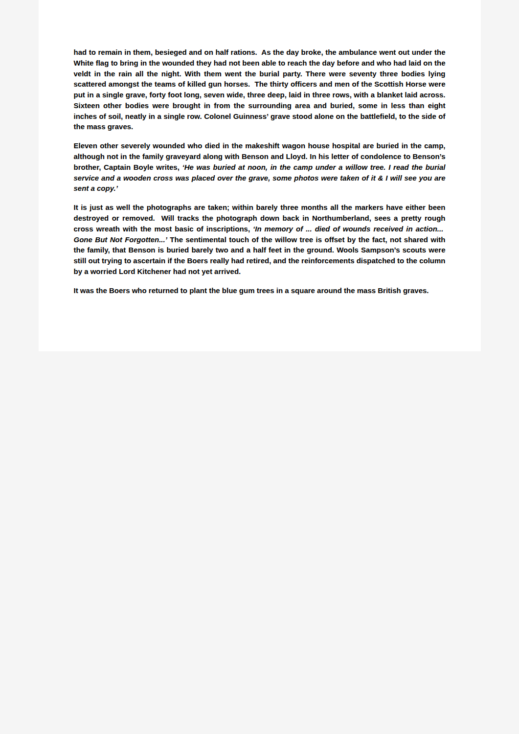had to remain in them, besieged and on half rations. As the day broke, the ambulance went out under the White flag to bring in the wounded they had not been able to reach the day before and who had laid on the veldt in the rain all the night. With them went the burial party. There were seventy three bodies lying scattered amongst the teams of killed gun horses. The thirty officers and men of the Scottish Horse were put in a single grave, forty foot long, seven wide, three deep, laid in three rows, with a blanket laid across. Sixteen other bodies were brought in from the surrounding area and buried, some in less than eight inches of soil, neatly in a single row. Colonel Guinness’ grave stood alone on the battlefield, to the side of the mass graves.
Eleven other severely wounded who died in the makeshift wagon house hospital are buried in the camp, although not in the family graveyard along with Benson and Lloyd. In his letter of condolence to Benson’s brother, Captain Boyle writes, ‘He was buried at noon, in the camp under a willow tree. I read the burial service and a wooden cross was placed over the grave, some photos were taken of it & I will see you are sent a copy.’
It is just as well the photographs are taken; within barely three months all the markers have either been destroyed or removed. Will tracks the photograph down back in Northumberland, sees a pretty rough cross wreath with the most basic of inscriptions, ‘In memory of ... died of wounds received in action... Gone But Not Forgotten...’ The sentimental touch of the willow tree is offset by the fact, not shared with the family, that Benson is buried barely two and a half feet in the ground. Wools Sampson’s scouts were still out trying to ascertain if the Boers really had retired, and the reinforcements dispatched to the column by a worried Lord Kitchener had not yet arrived.
It was the Boers who returned to plant the blue gum trees in a square around the mass British graves.